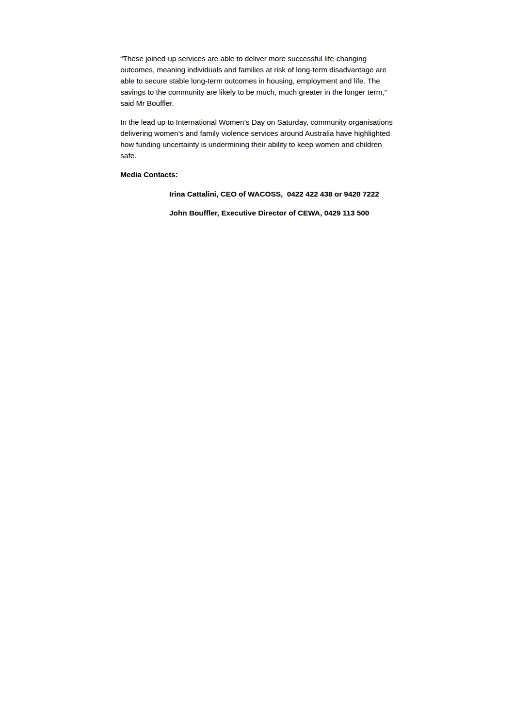“These joined-up services are able to deliver more successful life-changing outcomes, meaning individuals and families at risk of long-term disadvantage are able to secure stable long-term outcomes in housing, employment and life. The savings to the community are likely to be much, much greater in the longer term,” said Mr Bouffler.
In the lead up to International Women’s Day on Saturday, community organisations delivering women’s and family violence services around Australia have highlighted how funding uncertainty is undermining their ability to keep women and children safe.
Media Contacts:
Irina Cattalini, CEO of WACOSS, 0422 422 438 or 9420 7222
John Bouffler, Executive Director of CEWA, 0429 113 500